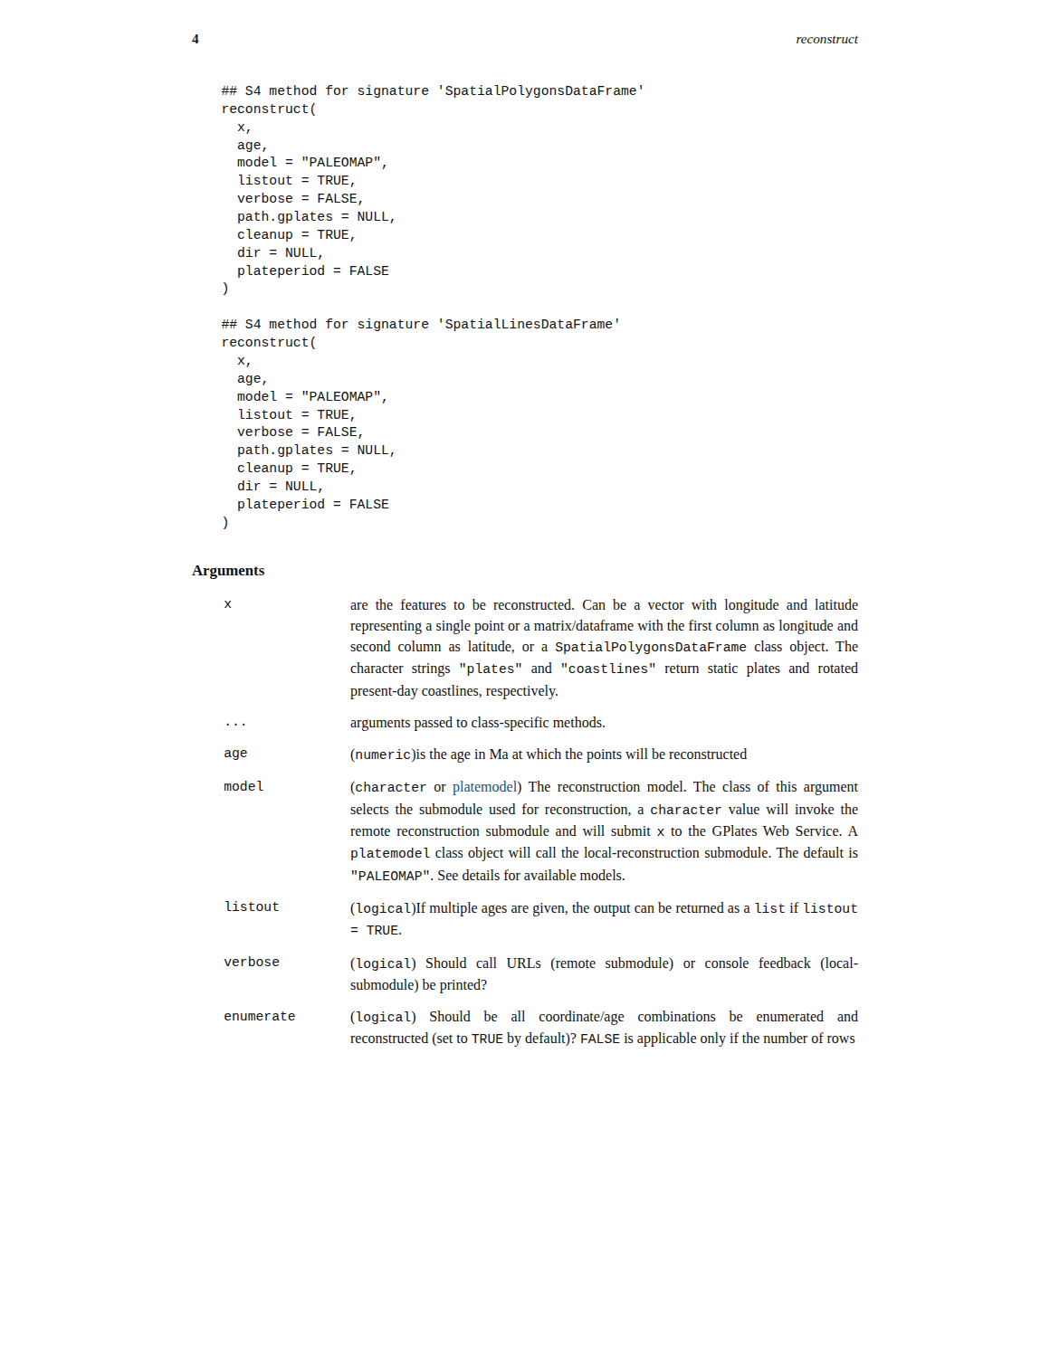4 reconstruct
## S4 method for signature 'SpatialPolygonsDataFrame'
reconstruct(
  x,
  age,
  model = "PALEOMAP",
  listout = TRUE,
  verbose = FALSE,
  path.gplates = NULL,
  cleanup = TRUE,
  dir = NULL,
  plateperiod = FALSE
)

## S4 method for signature 'SpatialLinesDataFrame'
reconstruct(
  x,
  age,
  model = "PALEOMAP",
  listout = TRUE,
  verbose = FALSE,
  path.gplates = NULL,
  cleanup = TRUE,
  dir = NULL,
  plateperiod = FALSE
)
Arguments
x
are the features to be reconstructed. Can be a vector with longitude and latitude representing a single point or a matrix/dataframe with the first column as longitude and second column as latitude, or a SpatialPolygonsDataFrame class object. The character strings "plates" and "coastlines" return static plates and rotated present-day coastlines, respectively.
...
arguments passed to class-specific methods.
age
(numeric)is the age in Ma at which the points will be reconstructed
model
(character or platemodel) The reconstruction model. The class of this argument selects the submodule used for reconstruction, a character value will invoke the remote reconstruction submodule and will submit x to the GPlates Web Service. A platemodel class object will call the local-reconstruction submodule. The default is "PALEOMAP". See details for available models.
listout
(logical)If multiple ages are given, the output can be returned as a list if listout = TRUE.
verbose
(logical) Should call URLs (remote submodule) or console feedback (local-submodule) be printed?
enumerate
(logical) Should be all coordinate/age combinations be enumerated and reconstructed (set to TRUE by default)? FALSE is applicable only if the number of rows